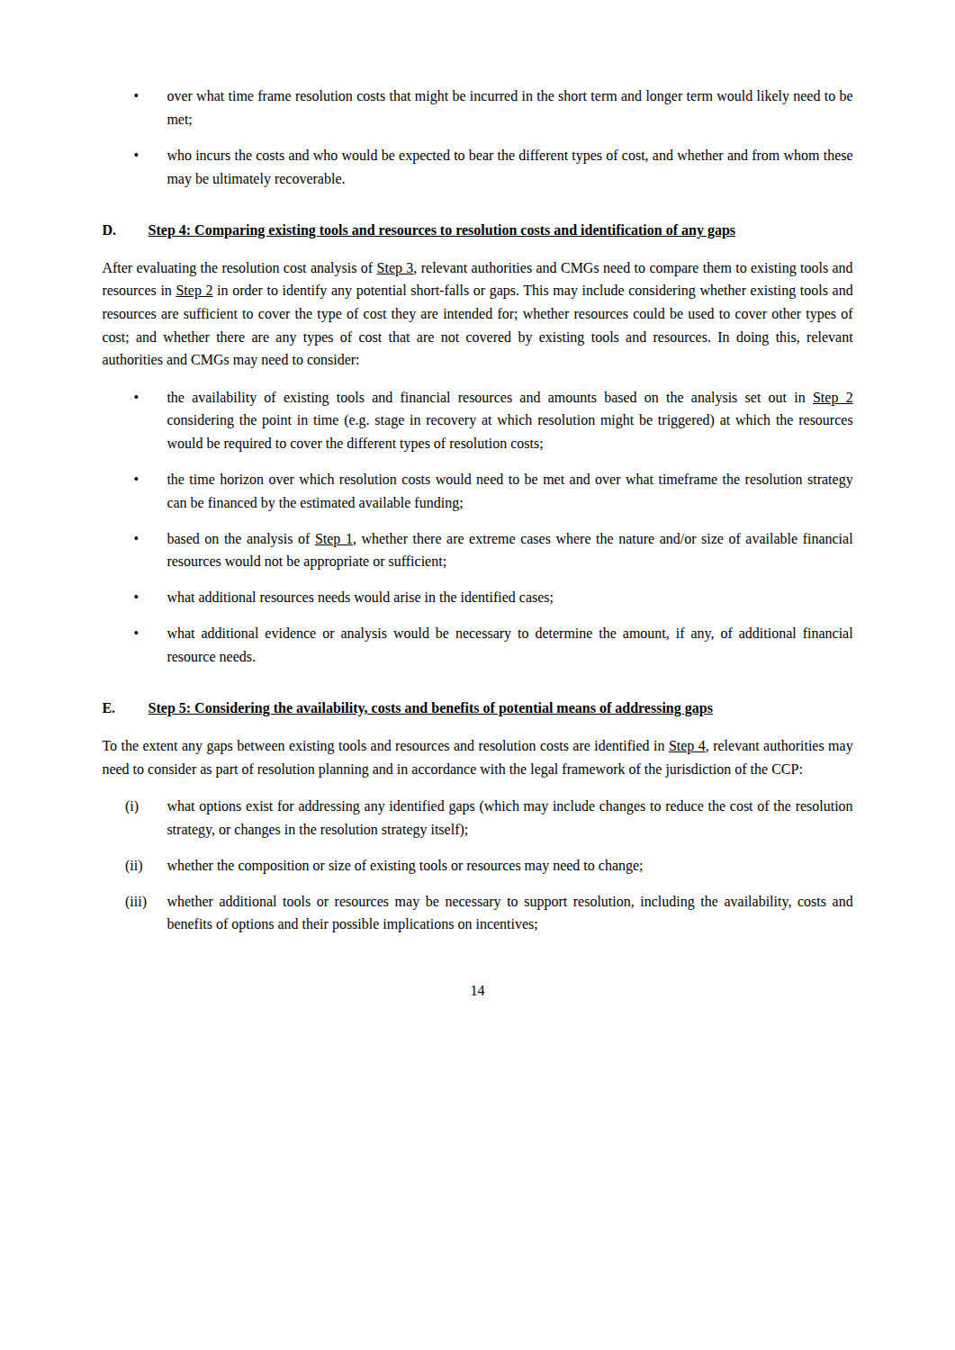over what time frame resolution costs that might be incurred in the short term and longer term would likely need to be met;
who incurs the costs and who would be expected to bear the different types of cost, and whether and from whom these may be ultimately recoverable.
D. Step 4: Comparing existing tools and resources to resolution costs and identification of any gaps
After evaluating the resolution cost analysis of Step 3, relevant authorities and CMGs need to compare them to existing tools and resources in Step 2 in order to identify any potential short-falls or gaps. This may include considering whether existing tools and resources are sufficient to cover the type of cost they are intended for; whether resources could be used to cover other types of cost; and whether there are any types of cost that are not covered by existing tools and resources. In doing this, relevant authorities and CMGs may need to consider:
the availability of existing tools and financial resources and amounts based on the analysis set out in Step 2 considering the point in time (e.g. stage in recovery at which resolution might be triggered) at which the resources would be required to cover the different types of resolution costs;
the time horizon over which resolution costs would need to be met and over what timeframe the resolution strategy can be financed by the estimated available funding;
based on the analysis of Step 1, whether there are extreme cases where the nature and/or size of available financial resources would not be appropriate or sufficient;
what additional resources needs would arise in the identified cases;
what additional evidence or analysis would be necessary to determine the amount, if any, of additional financial resource needs.
E. Step 5: Considering the availability, costs and benefits of potential means of addressing gaps
To the extent any gaps between existing tools and resources and resolution costs are identified in Step 4, relevant authorities may need to consider as part of resolution planning and in accordance with the legal framework of the jurisdiction of the CCP:
what options exist for addressing any identified gaps (which may include changes to reduce the cost of the resolution strategy, or changes in the resolution strategy itself);
whether the composition or size of existing tools or resources may need to change;
whether additional tools or resources may be necessary to support resolution, including the availability, costs and benefits of options and their possible implications on incentives;
14